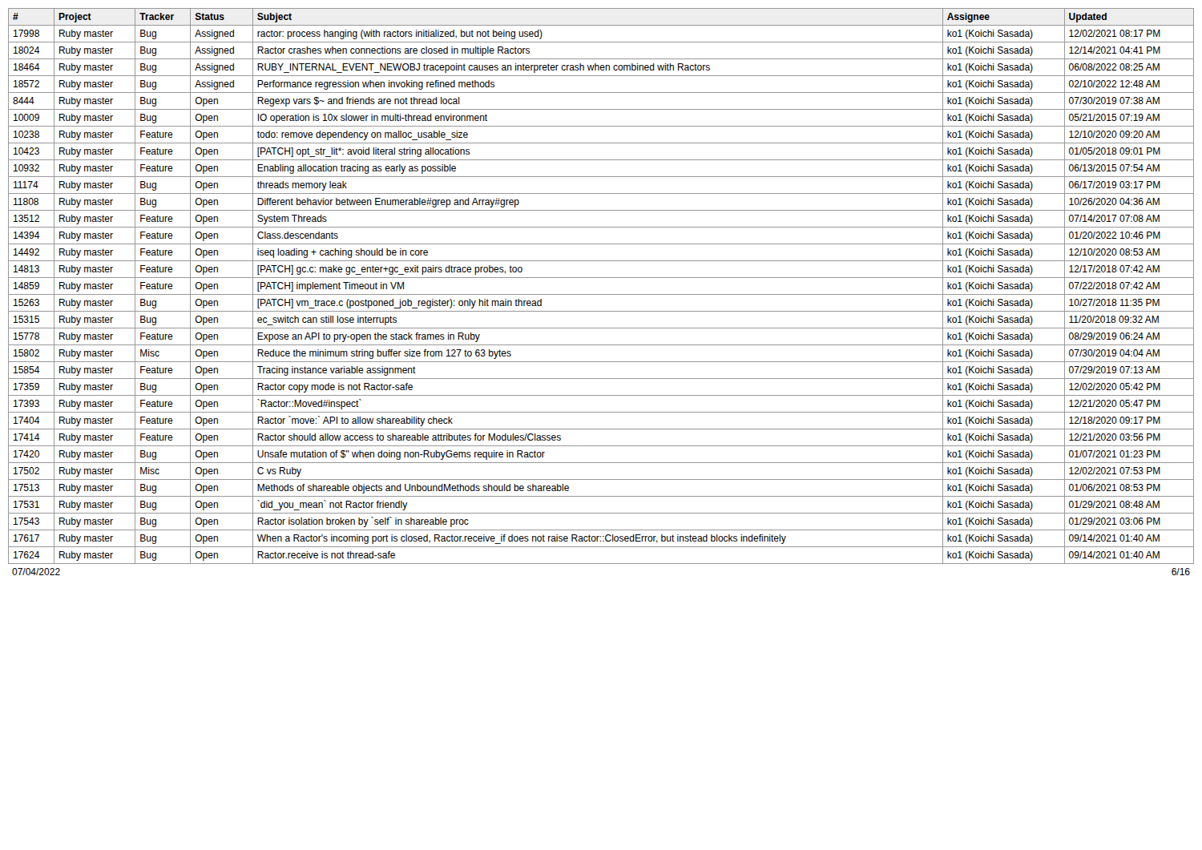| # | Project | Tracker | Status | Subject | Assignee | Updated |
| --- | --- | --- | --- | --- | --- | --- |
| 17998 | Ruby master | Bug | Assigned | ractor: process hanging (with ractors initialized, but not being used) | ko1 (Koichi Sasada) | 12/02/2021 08:17 PM |
| 18024 | Ruby master | Bug | Assigned | Ractor crashes when connections are closed in multiple Ractors | ko1 (Koichi Sasada) | 12/14/2021 04:41 PM |
| 18464 | Ruby master | Bug | Assigned | RUBY_INTERNAL_EVENT_NEWOBJ tracepoint causes an interpreter crash when combined with Ractors | ko1 (Koichi Sasada) | 06/08/2022 08:25 AM |
| 18572 | Ruby master | Bug | Assigned | Performance regression when invoking refined methods | ko1 (Koichi Sasada) | 02/10/2022 12:48 AM |
| 8444 | Ruby master | Bug | Open | Regexp vars $~ and friends are not thread local | ko1 (Koichi Sasada) | 07/30/2019 07:38 AM |
| 10009 | Ruby master | Bug | Open | IO operation is 10x slower in multi-thread environment | ko1 (Koichi Sasada) | 05/21/2015 07:19 AM |
| 10238 | Ruby master | Feature | Open | todo: remove dependency on malloc_usable_size | ko1 (Koichi Sasada) | 12/10/2020 09:20 AM |
| 10423 | Ruby master | Feature | Open | [PATCH] opt_str_lit*: avoid literal string allocations | ko1 (Koichi Sasada) | 01/05/2018 09:01 PM |
| 10932 | Ruby master | Feature | Open | Enabling allocation tracing as early as possible | ko1 (Koichi Sasada) | 06/13/2015 07:54 AM |
| 11174 | Ruby master | Bug | Open | threads memory leak | ko1 (Koichi Sasada) | 06/17/2019 03:17 PM |
| 11808 | Ruby master | Bug | Open | Different behavior between Enumerable#grep and Array#grep | ko1 (Koichi Sasada) | 10/26/2020 04:36 AM |
| 13512 | Ruby master | Feature | Open | System Threads | ko1 (Koichi Sasada) | 07/14/2017 07:08 AM |
| 14394 | Ruby master | Feature | Open | Class.descendants | ko1 (Koichi Sasada) | 01/20/2022 10:46 PM |
| 14492 | Ruby master | Feature | Open | iseq loading + caching should be in core | ko1 (Koichi Sasada) | 12/10/2020 08:53 AM |
| 14813 | Ruby master | Feature | Open | [PATCH] gc.c: make gc_enter+gc_exit pairs dtrace probes, too | ko1 (Koichi Sasada) | 12/17/2018 07:42 AM |
| 14859 | Ruby master | Feature | Open | [PATCH] implement Timeout in VM | ko1 (Koichi Sasada) | 07/22/2018 07:42 AM |
| 15263 | Ruby master | Bug | Open | [PATCH] vm_trace.c (postponed_job_register): only hit main thread | ko1 (Koichi Sasada) | 10/27/2018 11:35 PM |
| 15315 | Ruby master | Bug | Open | ec_switch can still lose interrupts | ko1 (Koichi Sasada) | 11/20/2018 09:32 AM |
| 15778 | Ruby master | Feature | Open | Expose an API to pry-open the stack frames in Ruby | ko1 (Koichi Sasada) | 08/29/2019 06:24 AM |
| 15802 | Ruby master | Misc | Open | Reduce the minimum string buffer size from 127 to 63 bytes | ko1 (Koichi Sasada) | 07/30/2019 04:04 AM |
| 15854 | Ruby master | Feature | Open | Tracing instance variable assignment | ko1 (Koichi Sasada) | 07/29/2019 07:13 AM |
| 17359 | Ruby master | Bug | Open | Ractor copy mode is not Ractor-safe | ko1 (Koichi Sasada) | 12/02/2020 05:42 PM |
| 17393 | Ruby master | Feature | Open | `Ractor::Moved#inspect` | ko1 (Koichi Sasada) | 12/21/2020 05:47 PM |
| 17404 | Ruby master | Feature | Open | Ractor `move:` API to allow shareability check | ko1 (Koichi Sasada) | 12/18/2020 09:17 PM |
| 17414 | Ruby master | Feature | Open | Ractor should allow access to shareable attributes for Modules/Classes | ko1 (Koichi Sasada) | 12/21/2020 03:56 PM |
| 17420 | Ruby master | Bug | Open | Unsafe mutation of $" when doing non-RubyGems require in Ractor | ko1 (Koichi Sasada) | 01/07/2021 01:23 PM |
| 17502 | Ruby master | Misc | Open | C vs Ruby | ko1 (Koichi Sasada) | 12/02/2021 07:53 PM |
| 17513 | Ruby master | Bug | Open | Methods of shareable objects and UnboundMethods should be shareable | ko1 (Koichi Sasada) | 01/06/2021 08:53 PM |
| 17531 | Ruby master | Bug | Open | `did_you_mean` not Ractor friendly | ko1 (Koichi Sasada) | 01/29/2021 08:48 AM |
| 17543 | Ruby master | Bug | Open | Ractor isolation broken by `self` in shareable proc | ko1 (Koichi Sasada) | 01/29/2021 03:06 PM |
| 17617 | Ruby master | Bug | Open | When a Ractor's incoming port is closed, Ractor.receive_if does not raise Ractor::ClosedError, but instead blocks indefinitely | ko1 (Koichi Sasada) | 09/14/2021 01:40 AM |
| 17624 | Ruby master | Bug | Open | Ractor.receive is not thread-safe | ko1 (Koichi Sasada) | 09/14/2021 01:40 AM |
| 07/04/2022 | 6/16 |